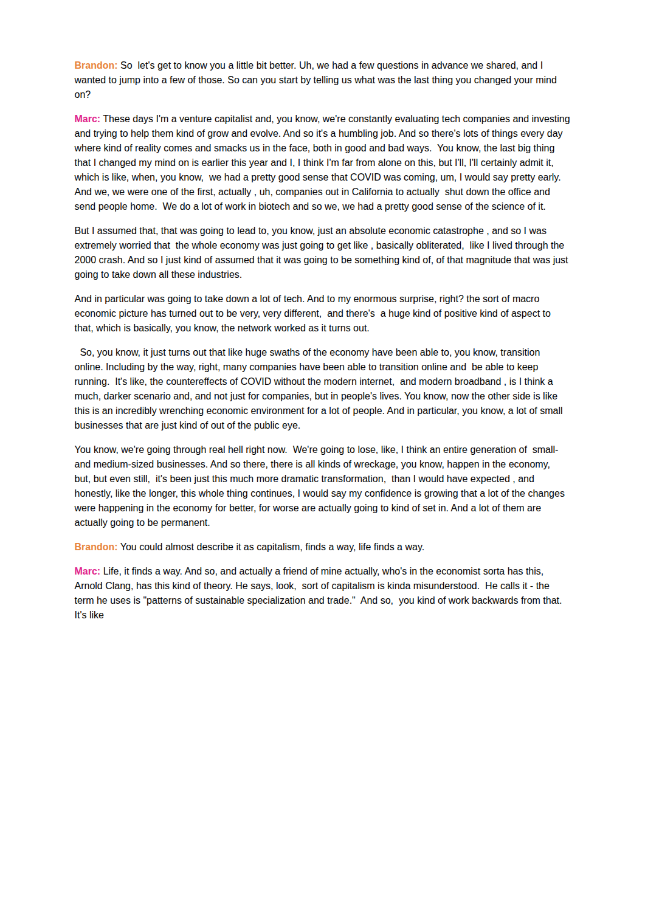Brandon: So let's get to know you a little bit better. Uh, we had a few questions in advance we shared, and I wanted to jump into a few of those. So can you start by telling us what was the last thing you changed your mind on?
Marc: These days I'm a venture capitalist and, you know, we're constantly evaluating tech companies and investing and trying to help them kind of grow and evolve. And so it's a humbling job. And so there's lots of things every day where kind of reality comes and smacks us in the face, both in good and bad ways. You know, the last big thing that I changed my mind on is earlier this year and I, I think I'm far from alone on this, but I'll, I'll certainly admit it, which is like, when, you know, we had a pretty good sense that COVID was coming, um, I would say pretty early. And we, we were one of the first, actually , uh, companies out in California to actually shut down the office and send people home. We do a lot of work in biotech and so we, we had a pretty good sense of the science of it.
But I assumed that, that was going to lead to, you know, just an absolute economic catastrophe , and so I was extremely worried that the whole economy was just going to get like , basically obliterated, like I lived through the 2000 crash. And so I just kind of assumed that it was going to be something kind of, of that magnitude that was just going to take down all these industries.
And in particular was going to take down a lot of tech. And to my enormous surprise, right? the sort of macro economic picture has turned out to be very, very different, and there's a huge kind of positive kind of aspect to that, which is basically, you know, the network worked as it turns out.
So, you know, it just turns out that like huge swaths of the economy have been able to, you know, transition online. Including by the way, right, many companies have been able to transition online and be able to keep running. It's like, the countereffects of COVID without the modern internet, and modern broadband , is I think a much, darker scenario and, and not just for companies, but in people's lives. You know, now the other side is like this is an incredibly wrenching economic environment for a lot of people. And in particular, you know, a lot of small businesses that are just kind of out of the public eye.
You know, we're going through real hell right now. We're going to lose, like, I think an entire generation of small- and medium-sized businesses. And so there, there is all kinds of wreckage, you know, happen in the economy, but, but even still, it's been just this much more dramatic transformation, than I would have expected , and honestly, like the longer, this whole thing continues, I would say my confidence is growing that a lot of the changes were happening in the economy for better, for worse are actually going to kind of set in. And a lot of them are actually going to be permanent.
Brandon: You could almost describe it as capitalism, finds a way, life finds a way.
Marc: Life, it finds a way. And so, and actually a friend of mine actually, who's in the economist sorta has this, Arnold Clang, has this kind of theory. He says, look, sort of capitalism is kinda misunderstood. He calls it - the term he uses is "patterns of sustainable specialization and trade." And so, you kind of work backwards from that. It's like